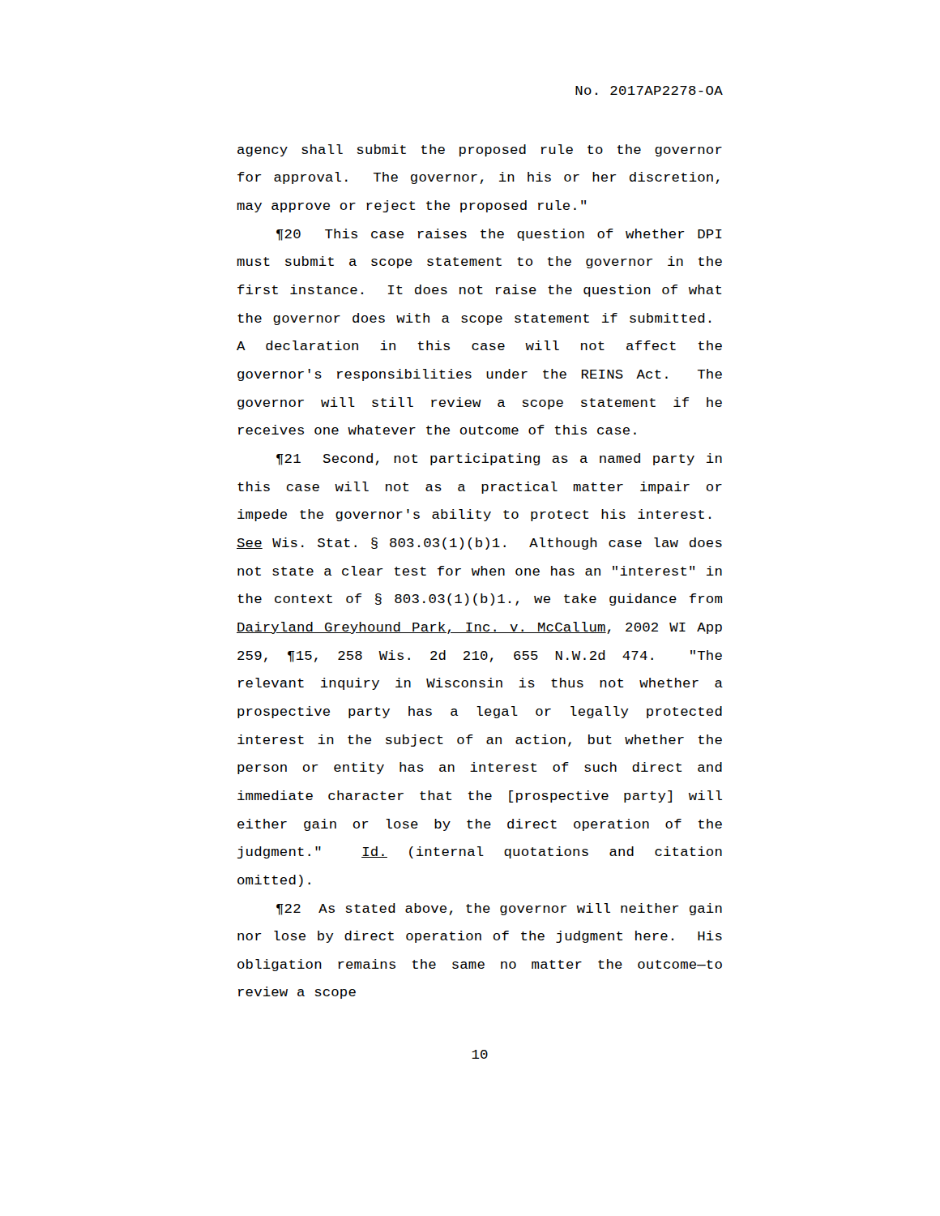No. 2017AP2278-OA
agency shall submit the proposed rule to the governor for approval. The governor, in his or her discretion, may approve or reject the proposed rule."
¶20 This case raises the question of whether DPI must submit a scope statement to the governor in the first instance. It does not raise the question of what the governor does with a scope statement if submitted. A declaration in this case will not affect the governor's responsibilities under the REINS Act. The governor will still review a scope statement if he receives one whatever the outcome of this case.
¶21 Second, not participating as a named party in this case will not as a practical matter impair or impede the governor's ability to protect his interest. See Wis. Stat. § 803.03(1)(b)1. Although case law does not state a clear test for when one has an "interest" in the context of § 803.03(1)(b)1., we take guidance from Dairyland Greyhound Park, Inc. v. McCallum, 2002 WI App 259, ¶15, 258 Wis. 2d 210, 655 N.W.2d 474. "The relevant inquiry in Wisconsin is thus not whether a prospective party has a legal or legally protected interest in the subject of an action, but whether the person or entity has an interest of such direct and immediate character that the [prospective party] will either gain or lose by the direct operation of the judgment." Id. (internal quotations and citation omitted).
¶22 As stated above, the governor will neither gain nor lose by direct operation of the judgment here. His obligation remains the same no matter the outcome—to review a scope
10